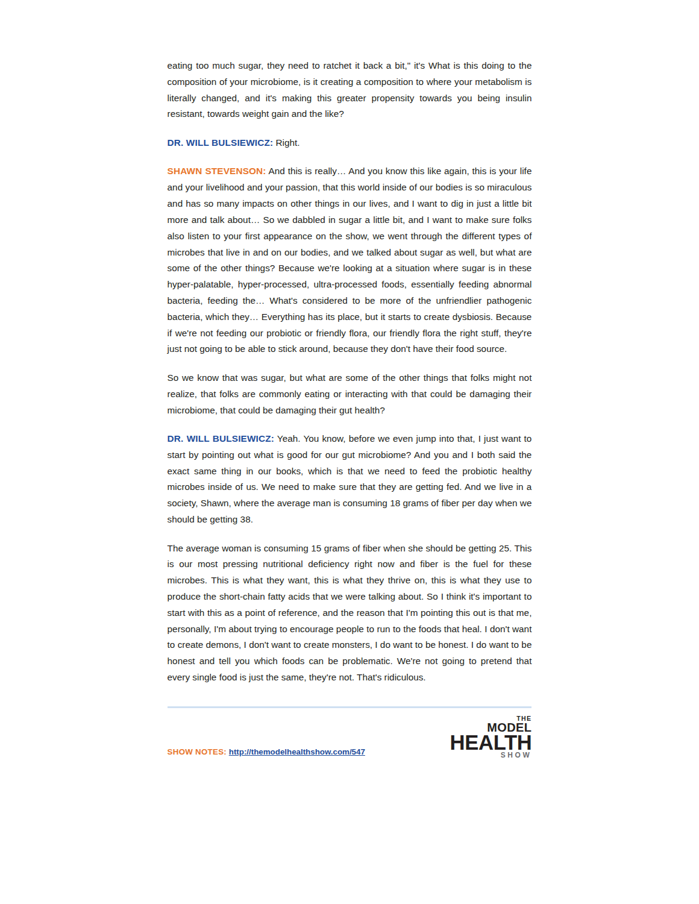eating too much sugar, they need to ratchet it back a bit," it's What is this doing to the composition of your microbiome, is it creating a composition to where your metabolism is literally changed, and it's making this greater propensity towards you being insulin resistant, towards weight gain and the like?
DR. WILL BULSIEWICZ: Right.
SHAWN STEVENSON: And this is really… And you know this like again, this is your life and your livelihood and your passion, that this world inside of our bodies is so miraculous and has so many impacts on other things in our lives, and I want to dig in just a little bit more and talk about… So we dabbled in sugar a little bit, and I want to make sure folks also listen to your first appearance on the show, we went through the different types of microbes that live in and on our bodies, and we talked about sugar as well, but what are some of the other things? Because we're looking at a situation where sugar is in these hyper-palatable, hyper-processed, ultra-processed foods, essentially feeding abnormal bacteria, feeding the… What's considered to be more of the unfriendlier pathogenic bacteria, which they… Everything has its place, but it starts to create dysbiosis. Because if we're not feeding our probiotic or friendly flora, our friendly flora the right stuff, they're just not going to be able to stick around, because they don't have their food source.
So we know that was sugar, but what are some of the other things that folks might not realize, that folks are commonly eating or interacting with that could be damaging their microbiome, that could be damaging their gut health?
DR. WILL BULSIEWICZ: Yeah. You know, before we even jump into that, I just want to start by pointing out what is good for our gut microbiome? And you and I both said the exact same thing in our books, which is that we need to feed the probiotic healthy microbes inside of us. We need to make sure that they are getting fed. And we live in a society, Shawn, where the average man is consuming 18 grams of fiber per day when we should be getting 38.
The average woman is consuming 15 grams of fiber when she should be getting 25. This is our most pressing nutritional deficiency right now and fiber is the fuel for these microbes. This is what they want, this is what they thrive on, this is what they use to produce the short-chain fatty acids that we were talking about. So I think it's important to start with this as a point of reference, and the reason that I'm pointing this out is that me, personally, I'm about trying to encourage people to run to the foods that heal. I don't want to create demons, I don't want to create monsters, I do want to be honest. I do want to be honest and tell you which foods can be problematic. We're not going to pretend that every single food is just the same, they're not. That's ridiculous.
SHOW NOTES: http://themodelhealthshow.com/547
THE MODEL HEALTH SHOW